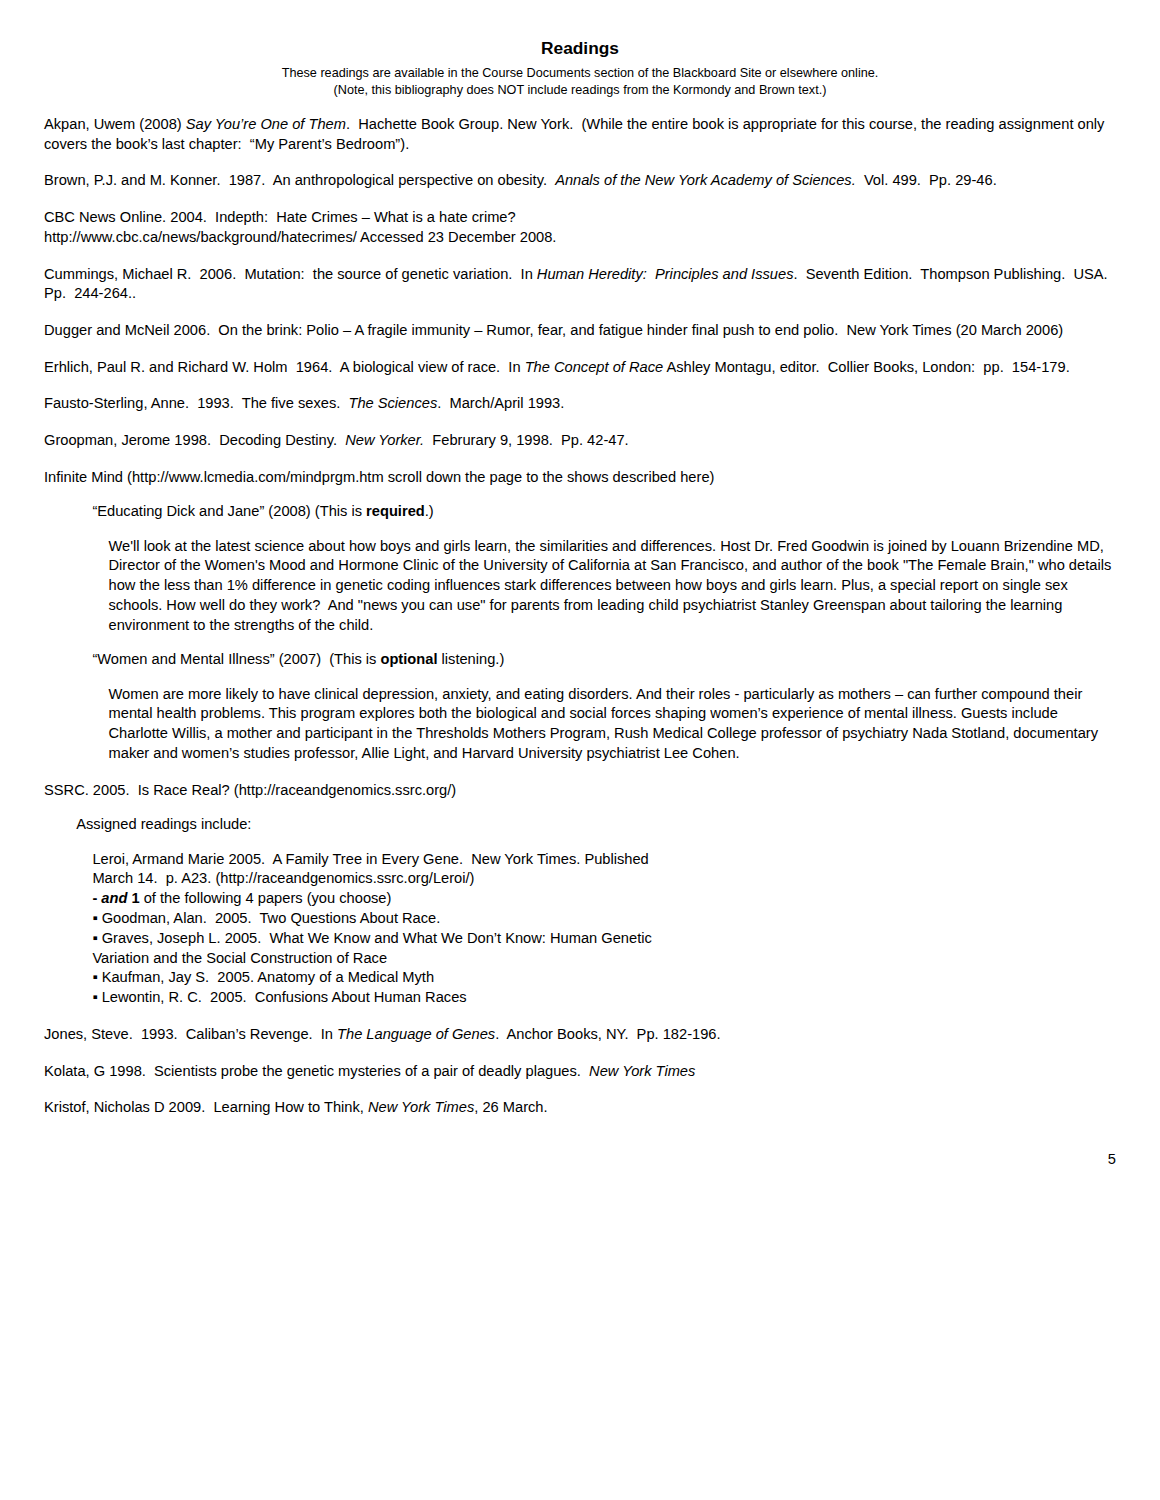Readings
These readings are available in the Course Documents section of the Blackboard Site or elsewhere online.
(Note, this bibliography does NOT include readings from the Kormondy and Brown text.)
Akpan, Uwem (2008) Say You’re One of Them. Hachette Book Group. New York. (While the entire book is appropriate for this course, the reading assignment only covers the book’s last chapter: “My Parent’s Bedroom”).
Brown, P.J. and M. Konner. 1987. An anthropological perspective on obesity. Annals of the New York Academy of Sciences. Vol. 499. Pp. 29-46.
CBC News Online. 2004. Indepth: Hate Crimes – What is a hate crime?
http://www.cbc.ca/news/background/hatecrimes/ Accessed 23 December 2008.
Cummings, Michael R. 2006. Mutation: the source of genetic variation. In Human Heredity: Principles and Issues. Seventh Edition. Thompson Publishing. USA. Pp. 244-264..
Dugger and McNeil 2006. On the brink: Polio – A fragile immunity – Rumor, fear, and fatigue hinder final push to end polio. New York Times (20 March 2006)
Erhlich, Paul R. and Richard W. Holm 1964. A biological view of race. In The Concept of Race Ashley Montagu, editor. Collier Books, London: pp. 154-179.
Fausto-Sterling, Anne. 1993. The five sexes. The Sciences. March/April 1993.
Groopman, Jerome 1998. Decoding Destiny. New Yorker. Februrary 9, 1998. Pp. 42-47.
Infinite Mind (http://www.lcmedia.com/mindprgm.htm scroll down the page to the shows described here)
“Educating Dick and Jane” (2008) (This is required.)
We'll look at the latest science about how boys and girls learn, the similarities and differences. Host Dr. Fred Goodwin is joined by Louann Brizendine MD, Director of the Women's Mood and Hormone Clinic of the University of California at San Francisco, and author of the book "The Female Brain," who details how the less than 1% difference in genetic coding influences stark differences between how boys and girls learn. Plus, a special report on single sex schools. How well do they work? And "news you can use" for parents from leading child psychiatrist Stanley Greenspan about tailoring the learning environment to the strengths of the child.
“Women and Mental Illness” (2007) (This is optional listening.)
Women are more likely to have clinical depression, anxiety, and eating disorders. And their roles - particularly as mothers – can further compound their mental health problems. This program explores both the biological and social forces shaping women’s experience of mental illness. Guests include Charlotte Willis, a mother and participant in the Thresholds Mothers Program, Rush Medical College professor of psychiatry Nada Stotland, documentary maker and women’s studies professor, Allie Light, and Harvard University psychiatrist Lee Cohen.
SSRC. 2005. Is Race Real? (http://raceandgenomics.ssrc.org/)
Assigned readings include:
Leroi, Armand Marie 2005. A Family Tree in Every Gene. New York Times. Published
March 14. p. A23. (http://raceandgenomics.ssrc.org/Leroi/)
- and 1 of the following 4 papers (you choose)
▪ Goodman, Alan. 2005. Two Questions About Race.
▪ Graves, Joseph L. 2005. What We Know and What We Don’t Know: Human Genetic
Variation and the Social Construction of Race
▪ Kaufman, Jay S. 2005. Anatomy of a Medical Myth
▪ Lewontin, R. C. 2005. Confusions About Human Races
Jones, Steve. 1993. Caliban’s Revenge. In The Language of Genes. Anchor Books, NY. Pp. 182-196.
Kolata, G 1998. Scientists probe the genetic mysteries of a pair of deadly plagues. New York Times
Kristof, Nicholas D 2009. Learning How to Think, New York Times, 26 March.
5